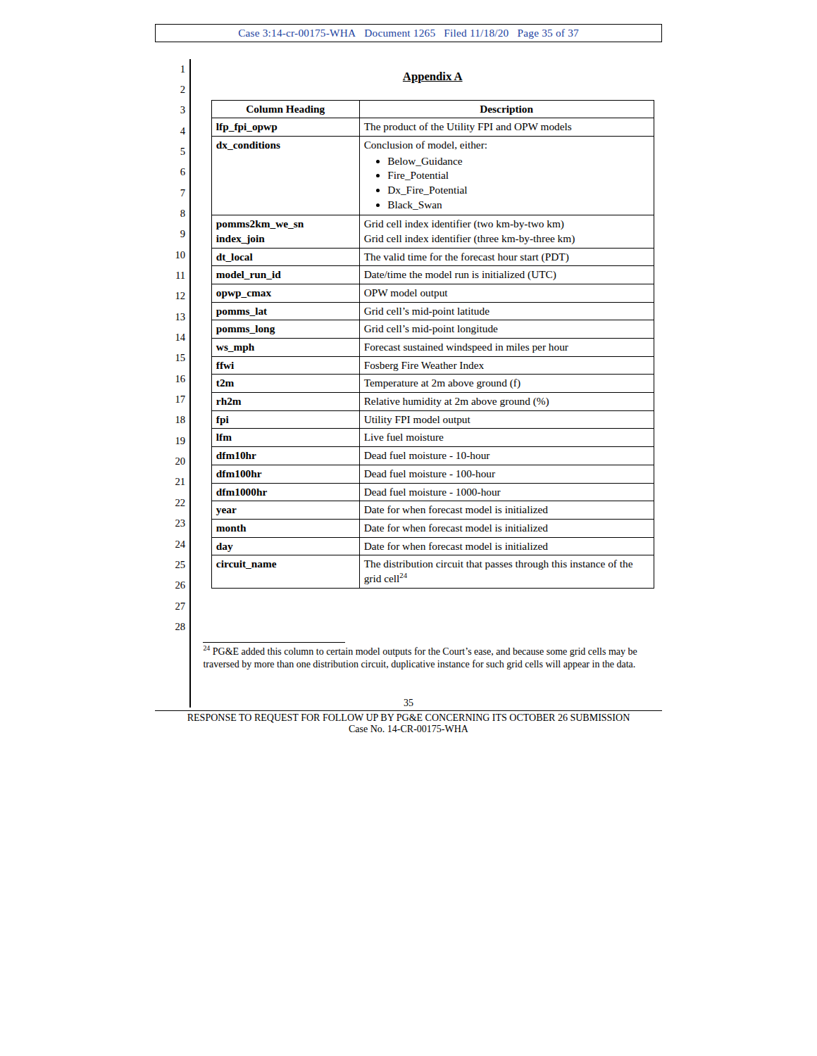Case 3:14-cr-00175-WHA Document 1265 Filed 11/18/20 Page 35 of 37
1
2
3
4
5
6
7
8
9
10
11
12
13
14
15
16
17
18
19
20
21
22
23
24
25
26
27
28
Appendix A
| Column Heading | Description |
| --- | --- |
| lfp_fpi_opwp | The product of the Utility FPI and OPW models |
| dx_conditions | Conclusion of model, either: Below_Guidance Fire_Potential Dx_Fire_Potential Black_Swan |
| pomms2km_we_sn index_join | Grid cell index identifier (two km-by-two km) Grid cell index identifier (three km-by-three km) |
| dt_local | The valid time for the forecast hour start (PDT) |
| model_run_id | Date/time the model run is initialized (UTC) |
| opwp_cmax | OPW model output |
| pomms_lat | Grid cell’s mid-point latitude |
| pomms_long | Grid cell’s mid-point longitude |
| ws_mph | Forecast sustained windspeed in miles per hour |
| ffwi | Fosberg Fire Weather Index |
| t2m | Temperature at 2m above ground (f) |
| rh2m | Relative humidity at 2m above ground (%) |
| fpi | Utility FPI model output |
| lfm | Live fuel moisture |
| dfm10hr | Dead fuel moisture - 10-hour |
| dfm100hr | Dead fuel moisture - 100-hour |
| dfm1000hr | Dead fuel moisture - 1000-hour |
| year | Date for when forecast model is initialized |
| month | Date for when forecast model is initialized |
| day | Date for when forecast model is initialized |
| circuit_name | The distribution circuit that passes through this instance of the grid cell 24 |
24 PG&E added this column to certain model outputs for the Court’s ease, and because some grid cells may be traversed by more than one distribution circuit, duplicative instance for such grid cells will appear in the data.
35
RESPONSE TO REQUEST FOR FOLLOW UP BY PG&E CONCERNING ITS OCTOBER 26 SUBMISSION
Case No. 14-CR-00175-WHA